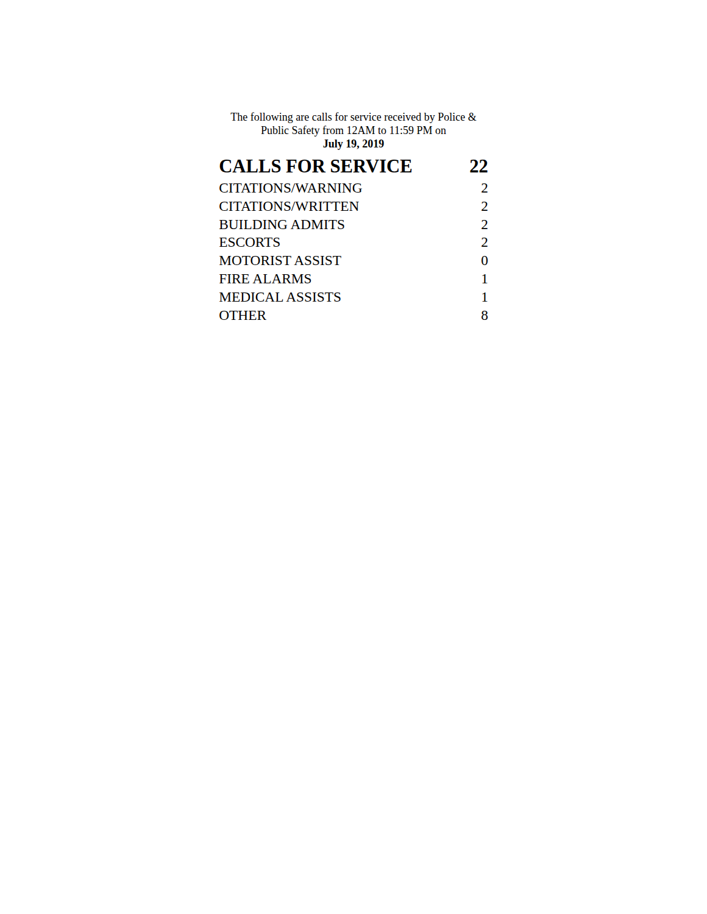The following are calls for service received by Police & Public Safety from 12AM to 11:59 PM on
July 19, 2019
| CALLS FOR SERVICE | 22 |
| CITATIONS/WARNING | 2 |
| CITATIONS/WRITTEN | 2 |
| BUILDING ADMITS | 2 |
| ESCORTS | 2 |
| MOTORIST ASSIST | 0 |
| FIRE ALARMS | 1 |
| MEDICAL ASSISTS | 1 |
| OTHER | 8 |